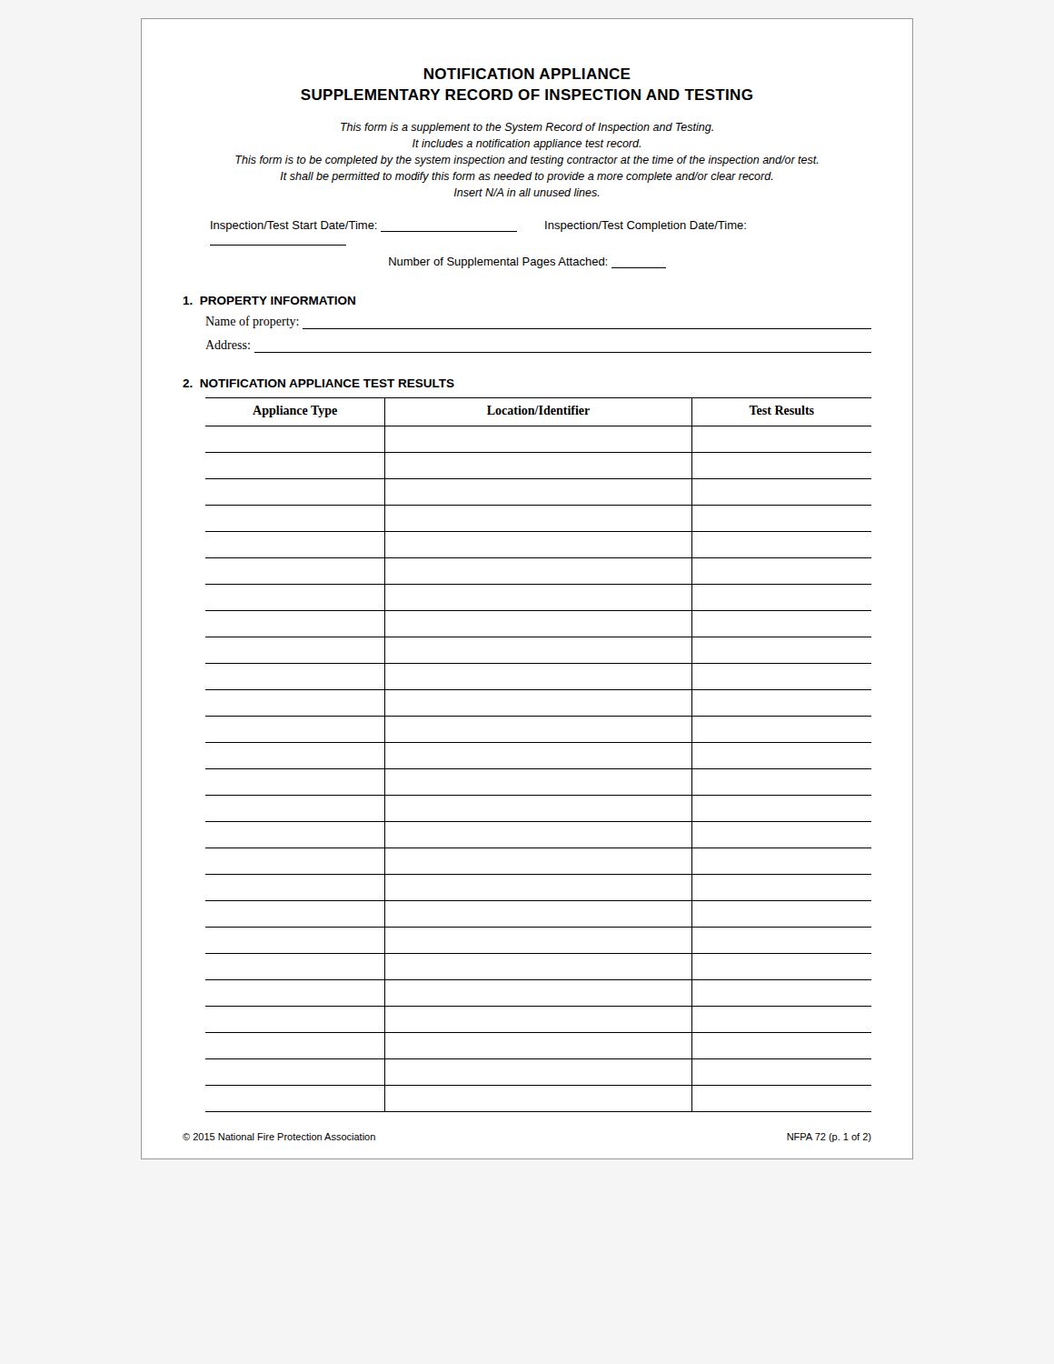NOTIFICATION APPLIANCE
SUPPLEMENTARY RECORD OF INSPECTION AND TESTING
This form is a supplement to the System Record of Inspection and Testing.
It includes a notification appliance test record.
This form is to be completed by the system inspection and testing contractor at the time of the inspection and/or test.
It shall be permitted to modify this form as needed to provide a more complete and/or clear record.
Insert N/A in all unused lines.
Inspection/Test Start Date/Time: Inspection/Test Completion Date/Time:
Number of Supplemental Pages Attached:
1. PROPERTY INFORMATION
Name of property:
Address:
2. NOTIFICATION APPLIANCE TEST RESULTS
| Appliance Type | Location/Identifier | Test Results |
| --- | --- | --- |
© 2015 National Fire Protection Association NFPA 72 (p. 1 of 2)